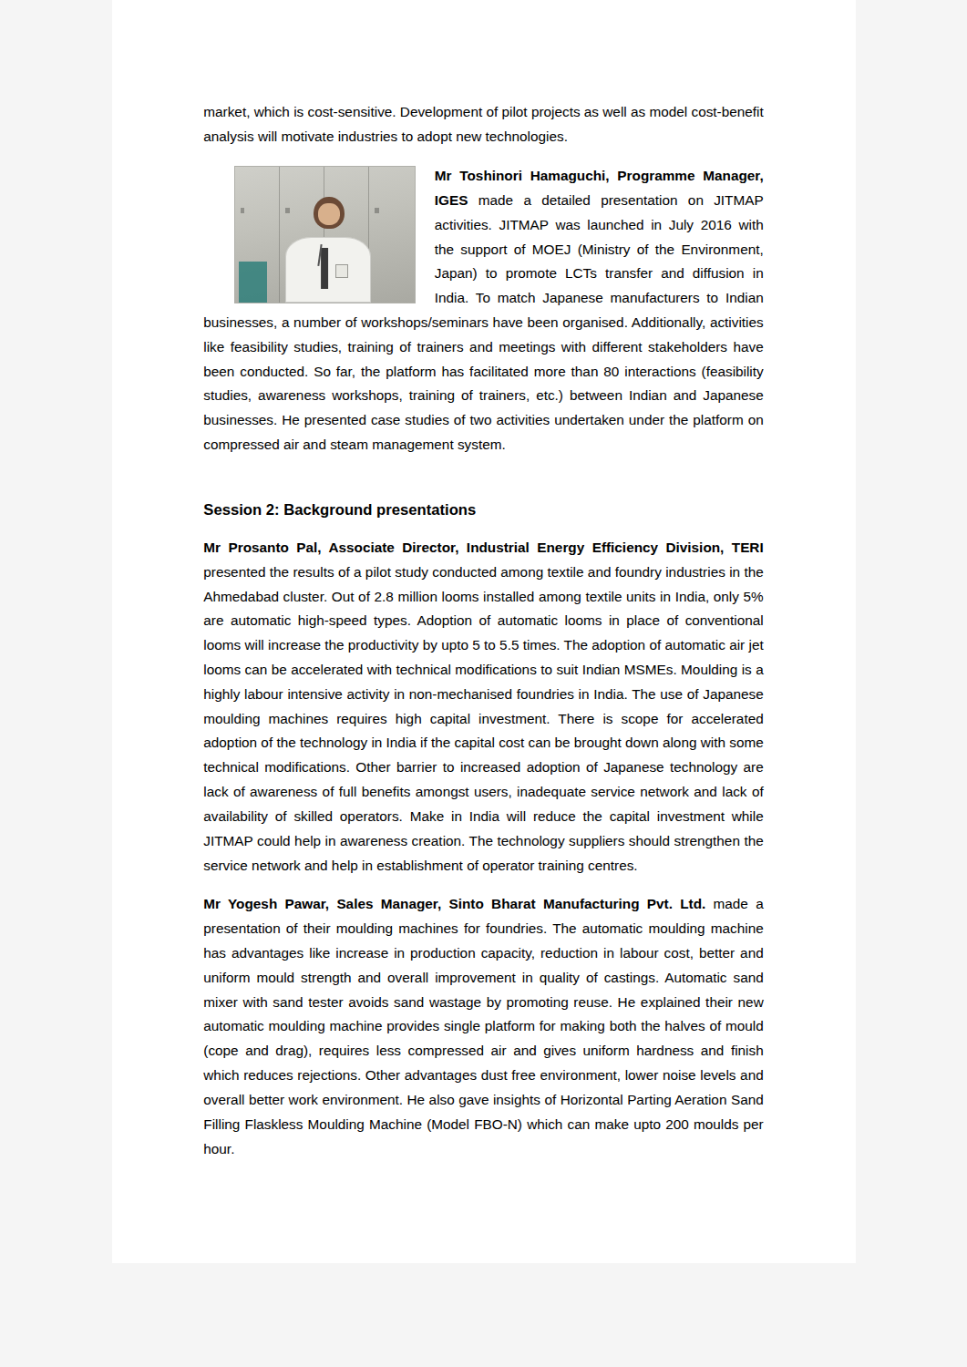market, which is cost-sensitive. Development of pilot projects as well as model cost-benefit analysis will motivate industries to adopt new technologies.
Mr Toshinori Hamaguchi, Programme Manager, IGES made a detailed presentation on JITMAP activities. JITMAP was launched in July 2016 with the support of MOEJ (Ministry of the Environment, Japan) to promote LCTs transfer and diffusion in India. To match Japanese manufacturers to Indian businesses, a number of workshops/seminars have been organised. Additionally, activities like feasibility studies, training of trainers and meetings with different stakeholders have been conducted. So far, the platform has facilitated more than 80 interactions (feasibility studies, awareness workshops, training of trainers, etc.) between Indian and Japanese businesses. He presented case studies of two activities undertaken under the platform on compressed air and steam management system.
Session 2: Background presentations
Mr Prosanto Pal, Associate Director, Industrial Energy Efficiency Division, TERI presented the results of a pilot study conducted among textile and foundry industries in the Ahmedabad cluster. Out of 2.8 million looms installed among textile units in India, only 5% are automatic high-speed types. Adoption of automatic looms in place of conventional looms will increase the productivity by upto 5 to 5.5 times. The adoption of automatic air jet looms can be accelerated with technical modifications to suit Indian MSMEs. Moulding is a highly labour intensive activity in non-mechanised foundries in India. The use of Japanese moulding machines requires high capital investment. There is scope for accelerated adoption of the technology in India if the capital cost can be brought down along with some technical modifications. Other barrier to increased adoption of Japanese technology are lack of awareness of full benefits amongst users, inadequate service network and lack of availability of skilled operators. Make in India will reduce the capital investment while JITMAP could help in awareness creation. The technology suppliers should strengthen the service network and help in establishment of operator training centres.
Mr Yogesh Pawar, Sales Manager, Sinto Bharat Manufacturing Pvt. Ltd. made a presentation of their moulding machines for foundries. The automatic moulding machine has advantages like increase in production capacity, reduction in labour cost, better and uniform mould strength and overall improvement in quality of castings. Automatic sand mixer with sand tester avoids sand wastage by promoting reuse. He explained their new automatic moulding machine provides single platform for making both the halves of mould (cope and drag), requires less compressed air and gives uniform hardness and finish which reduces rejections. Other advantages dust free environment, lower noise levels and overall better work environment. He also gave insights of Horizontal Parting Aeration Sand Filling Flaskless Moulding Machine (Model FBO-N) which can make upto 200 moulds per hour.